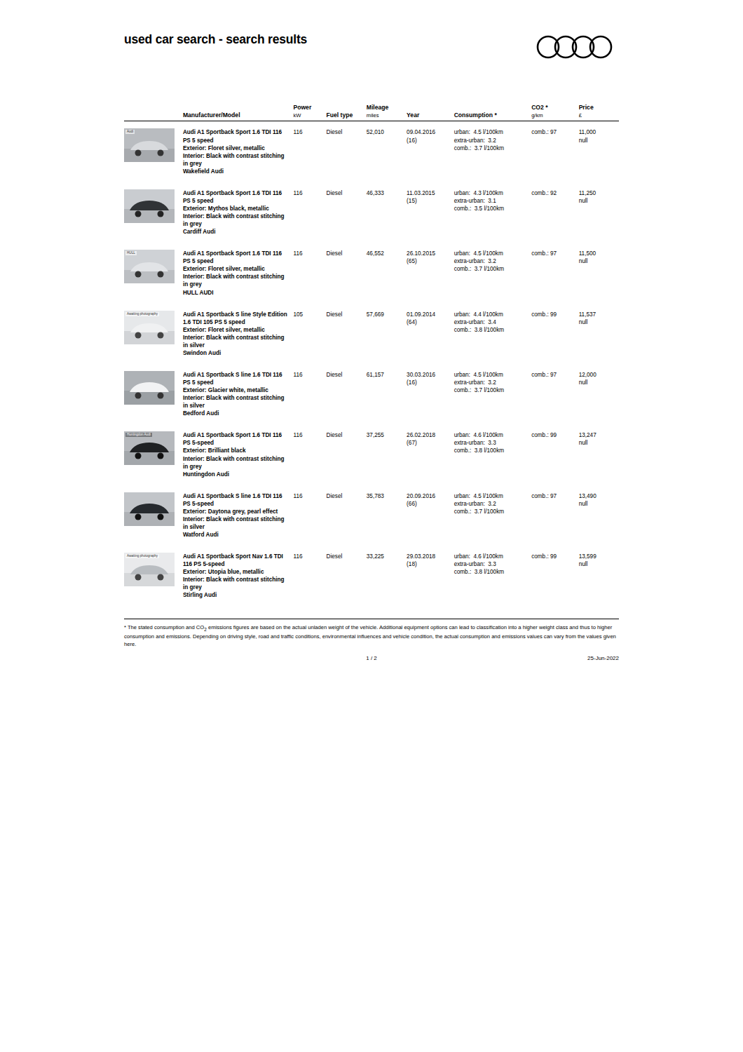used car search - search results
| | Manufacturer/Model | Power kW | Fuel type | Mileage miles | Year | Consumption * | CO2 * g/km | Price £ |
| --- | --- | --- | --- | --- | --- | --- | --- | --- |
| Audi | Audi A1 Sportback Sport 1.6 TDI 116 PS 5 speed Exterior: Floret silver, metallic Interior: Black with contrast stitching in grey Wakefield Audi | 116 | Diesel | 52,010 | 09.04.2016 (16) | urban: 4.5 l/100km extra-urban: 3.2 comb.: 3.7 l/100km | comb.: 97 | 11,000 null |
| | Audi A1 Sportback Sport 1.6 TDI 116 PS 5 speed Exterior: Mythos black, metallic Interior: Black with contrast stitching in grey Cardiff Audi | 116 | Diesel | 46,333 | 11.03.2015 (15) | urban: 4.3 l/100km extra-urban: 3.1 comb.: 3.5 l/100km | comb.: 92 | 11,250 null |
| HULL | Audi A1 Sportback Sport 1.6 TDI 116 PS 5 speed Exterior: Floret silver, metallic Interior: Black with contrast stitching in grey HULL AUDI | 116 | Diesel | 46,552 | 26.10.2015 (65) | urban: 4.5 l/100km extra-urban: 3.2 comb.: 3.7 l/100km | comb.: 97 | 11,500 null |
| Awaiting photography | Audi A1 Sportback S line Style Edition 1.6 TDI 105 PS 5 speed Exterior: Floret silver, metallic Interior: Black with contrast stitching in silver Swindon Audi | 105 | Diesel | 57,669 | 01.09.2014 (64) | urban: 4.4 l/100km extra-urban: 3.4 comb.: 3.8 l/100km | comb.: 99 | 11,537 null |
| | Audi A1 Sportback S line 1.6 TDI 116 PS 5 speed Exterior: Glacier white, metallic Interior: Black with contrast stitching in silver Bedford Audi | 116 | Diesel | 61,157 | 30.03.2016 (16) | urban: 4.5 l/100km extra-urban: 3.2 comb.: 3.7 l/100km | comb.: 97 | 12,000 null |
| Huntingdon Audi | Audi A1 Sportback Sport 1.6 TDI 116 PS 5-speed Exterior: Brilliant black Interior: Black with contrast stitching in grey Huntingdon Audi | 116 | Diesel | 37,255 | 26.02.2018 (67) | urban: 4.6 l/100km extra-urban: 3.3 comb.: 3.8 l/100km | comb.: 99 | 13,247 null |
| | Audi A1 Sportback S line 1.6 TDI 116 PS 5-speed Exterior: Daytona grey, pearl effect Interior: Black with contrast stitching in silver Watford Audi | 116 | Diesel | 35,783 | 20.09.2016 (66) | urban: 4.5 l/100km extra-urban: 3.2 comb.: 3.7 l/100km | comb.: 97 | 13,490 null |
| Awaiting photography | Audi A1 Sportback Sport Nav 1.6 TDI 116 PS 5-speed Exterior: Utopia blue, metallic Interior: Black with contrast stitching in grey Stirling Audi | 116 | Diesel | 33,225 | 29.03.2018 (18) | urban: 4.6 l/100km extra-urban: 3.3 comb.: 3.8 l/100km | comb.: 99 | 13,599 null |
* The stated consumption and CO2 emissions figures are based on the actual unladen weight of the vehicle. Additional equipment options can lead to classification into a higher weight class and thus to higher consumption and emissions. Depending on driving style, road and traffic conditions, environmental influences and vehicle condition, the actual consumption and emissions values can vary from the values given here.
1 / 2
25-Jun-2022